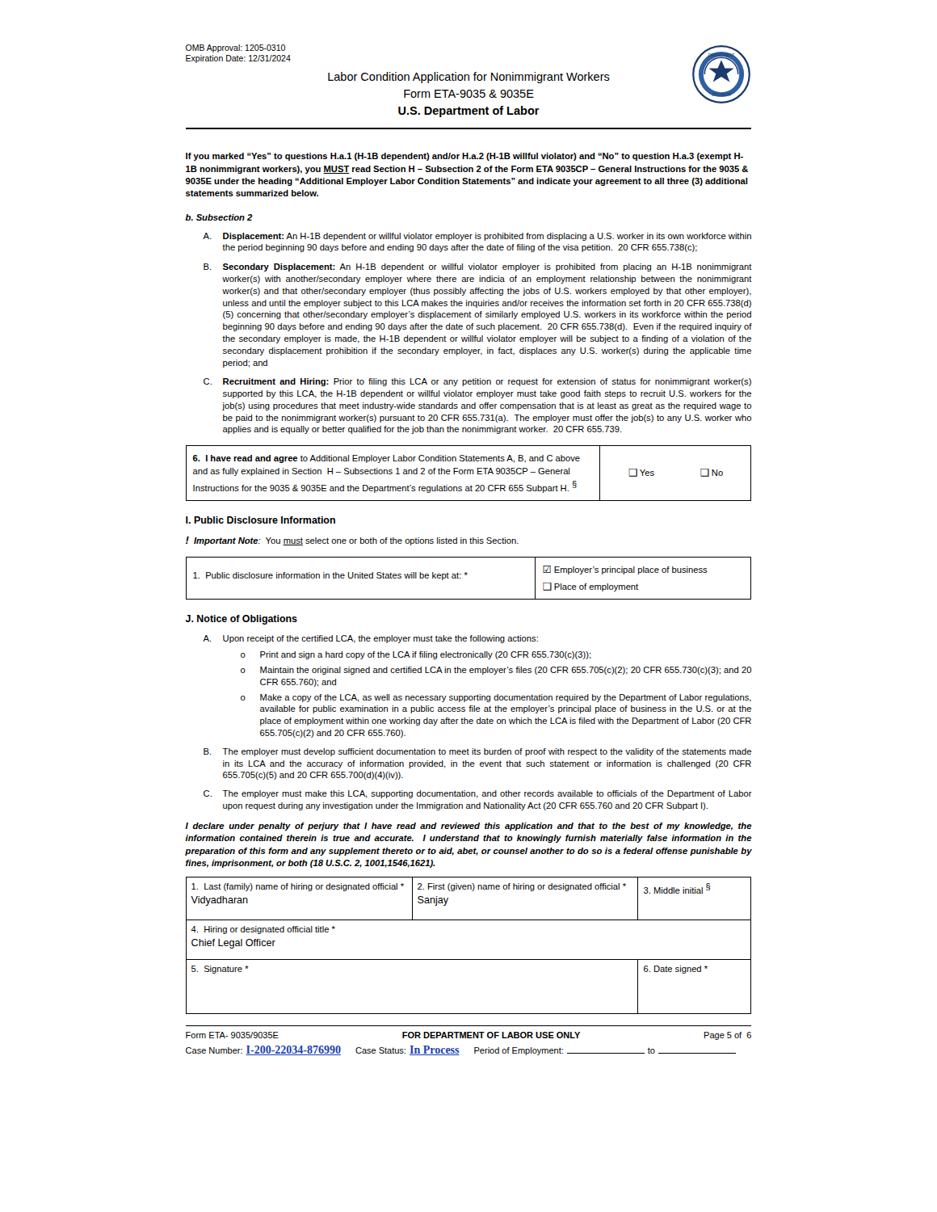OMB Approval: 1205-0310
Expiration Date: 12/31/2024
DEPARTMENT OF LABOR
Labor Condition Application for Nonimmigrant Workers
Form ETA-9035 & 9035E
U.S. Department of Labor
If you marked “Yes” to questions H.a.1 (H-1B dependent) and/or H.a.2 (H-1B willful violator) and “No” to question H.a.3 (exempt H-1B nonimmigrant workers), you MUST read Section H – Subsection 2 of the Form ETA 9035CP – General Instructions for the 9035 & 9035E under the heading “Additional Employer Labor Condition Statements” and indicate your agreement to all three (3) additional statements summarized below.
b. Subsection 2
A. Displacement: An H-1B dependent or willful violator employer is prohibited from displacing a U.S. worker in its own workforce within the period beginning 90 days before and ending 90 days after the date of filing of the visa petition. 20 CFR 655.738(c);
B. Secondary Displacement: An H-1B dependent or willful violator employer is prohibited from placing an H-1B nonimmigrant worker(s) with another/secondary employer where there are indicia of an employment relationship between the nonimmigrant worker(s) and that other/secondary employer (thus possibly affecting the jobs of U.S. workers employed by that other employer), unless and until the employer subject to this LCA makes the inquiries and/or receives the information set forth in 20 CFR 655.738(d)(5) concerning that other/secondary employer’s displacement of similarly employed U.S. workers in its workforce within the period beginning 90 days before and ending 90 days after the date of such placement. 20 CFR 655.738(d). Even if the required inquiry of the secondary employer is made, the H-1B dependent or willful violator employer will be subject to a finding of a violation of the secondary displacement prohibition if the secondary employer, in fact, displaces any U.S. worker(s) during the applicable time period; and
C. Recruitment and Hiring: Prior to filing this LCA or any petition or request for extension of status for nonimmigrant worker(s) supported by this LCA, the H-1B dependent or willful violator employer must take good faith steps to recruit U.S. workers for the job(s) using procedures that meet industry-wide standards and offer compensation that is at least as great as the required wage to be paid to the nonimmigrant worker(s) pursuant to 20 CFR 655.731(a). The employer must offer the job(s) to any U.S. worker who applies and is equally or better qualified for the job than the nonimmigrant worker. 20 CFR 655.739.
6. I have read and agree to Additional Employer Labor Condition Statements A, B, and C above and as fully explained in Section H – Subsections 1 and 2 of the Form ETA 9035CP – General Instructions for the 9035 & 9035E and the Department’s regulations at 20 CFR 655 Subpart H. §
❑ Yes ❑ No
I. Public Disclosure Information
!Important Note: You must select one or both of the options listed in this Section.
1. Public disclosure information in the United States will be kept at: *
☑ Employer’s principal place of business ❑ Place of employment
J. Notice of Obligations
A. Upon receipt of the certified LCA, the employer must take the following actions:
o Print and sign a hard copy of the LCA if filing electronically (20 CFR 655.730(c)(3));
o Maintain the original signed and certified LCA in the employer’s files (20 CFR 655.705(c)(2); 20 CFR 655.730(c)(3); and 20 CFR 655.760); and
o Make a copy of the LCA, as well as necessary supporting documentation required by the Department of Labor regulations, available for public examination in a public access file at the employer’s principal place of business in the U.S. or at the place of employment within one working day after the date on which the LCA is filed with the Department of Labor (20 CFR 655.705(c)(2) and 20 CFR 655.760).
B. The employer must develop sufficient documentation to meet its burden of proof with respect to the validity of the statements made in its LCA and the accuracy of information provided, in the event that such statement or information is challenged (20 CFR 655.705(c)(5) and 20 CFR 655.700(d)(4)(iv)).
C. The employer must make this LCA, supporting documentation, and other records available to officials of the Department of Labor upon request during any investigation under the Immigration and Nationality Act (20 CFR 655.760 and 20 CFR Subpart I).
I declare under penalty of perjury that I have read and reviewed this application and that to the best of my knowledge, the information contained therein is true and accurate. I understand that to knowingly furnish materially false information in the preparation of this form and any supplement thereto or to aid, abet, or counsel another to do so is a federal offense punishable by fines, imprisonment, or both (18 U.S.C. 2, 1001,1546,1621).
| 1. Last (family) name of hiring or designated official * Vidyadharan | 2. First (given) name of hiring or designated official * Sanjay | 3. Middle initial § |
| 4. Hiring or designated official title * Chief Legal Officer |
| 5. Signature * | 6. Date signed * |
Form ETA- 9035/9035E
FOR DEPARTMENT OF LABOR USE ONLY
Page 5 of 6
Case Number: I-200-22034-876990
Case Status: In Process
Period of Employment: to